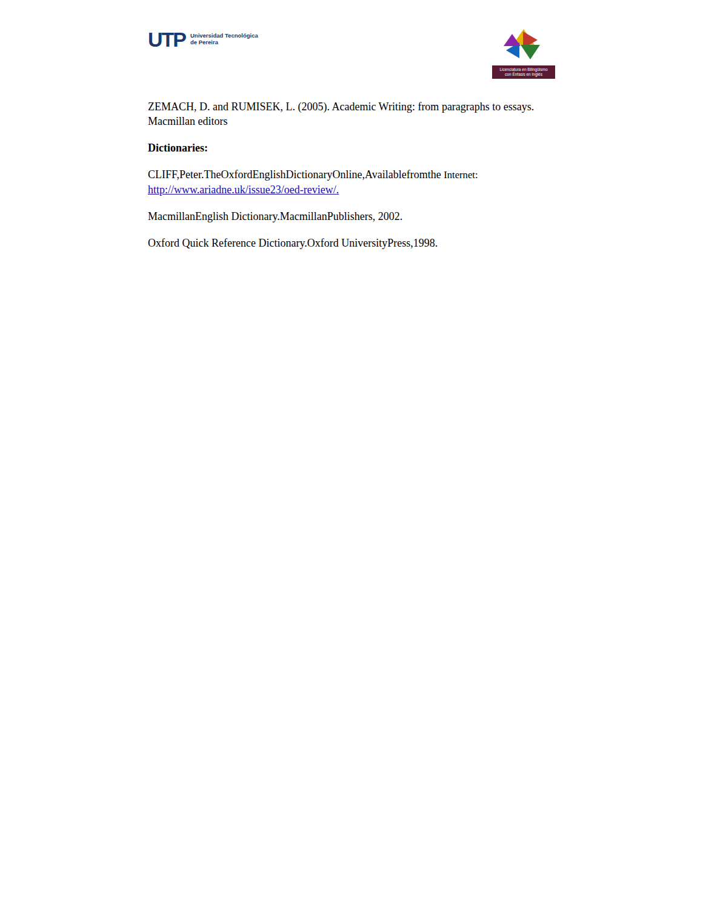UTP
Universidad Tecnológica
de Pereira
Licenciatura en Bilingüismo
con Énfasis en Inglés
ZEMACH, D. and RUMISEK, L. (2005). Academic Writing: from paragraphs to essays. Macmillan editors
Dictionaries:
CLIFF,Peter.TheOxfordEnglishDictionaryOnline,Availablefromthe Internet:
http://www.ariadne.uk/issue23/oed-review/.
MacmillanEnglish Dictionary.MacmillanPublishers, 2002.
Oxford Quick Reference Dictionary.Oxford UniversityPress,1998.